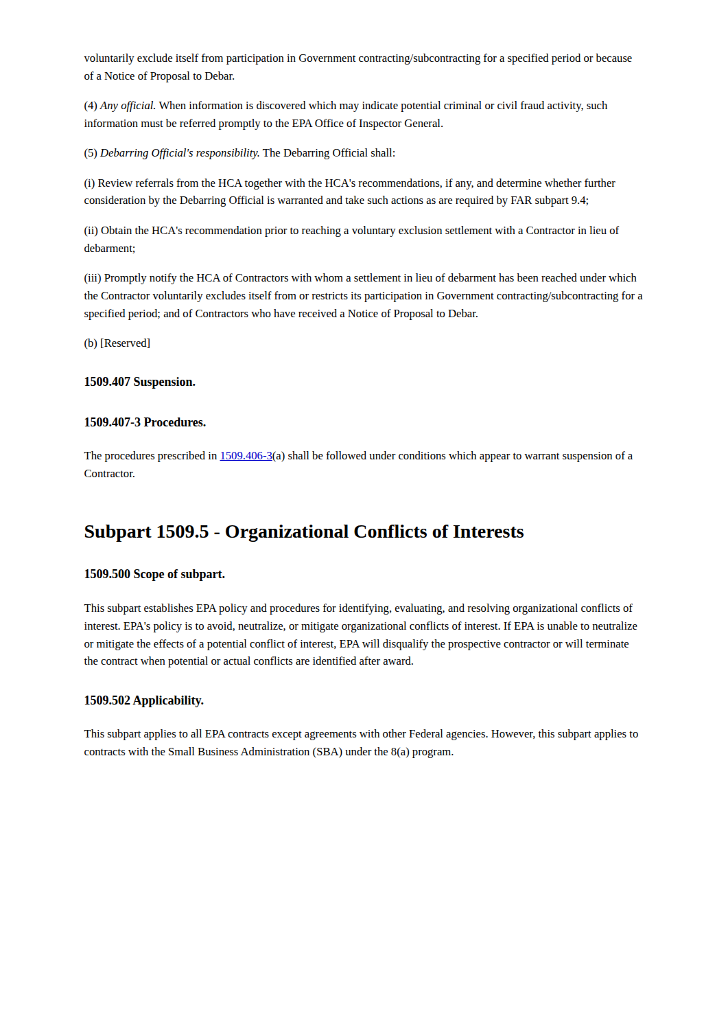voluntarily exclude itself from participation in Government contracting/subcontracting for a specified period or because of a Notice of Proposal to Debar.
(4) Any official. When information is discovered which may indicate potential criminal or civil fraud activity, such information must be referred promptly to the EPA Office of Inspector General.
(5) Debarring Official's responsibility. The Debarring Official shall:
(i) Review referrals from the HCA together with the HCA's recommendations, if any, and determine whether further consideration by the Debarring Official is warranted and take such actions as are required by FAR subpart 9.4;
(ii) Obtain the HCA's recommendation prior to reaching a voluntary exclusion settlement with a Contractor in lieu of debarment;
(iii) Promptly notify the HCA of Contractors with whom a settlement in lieu of debarment has been reached under which the Contractor voluntarily excludes itself from or restricts its participation in Government contracting/subcontracting for a specified period; and of Contractors who have received a Notice of Proposal to Debar.
(b) [Reserved]
1509.407 Suspension.
1509.407-3 Procedures.
The procedures prescribed in 1509.406-3(a) shall be followed under conditions which appear to warrant suspension of a Contractor.
Subpart 1509.5 - Organizational Conflicts of Interests
1509.500 Scope of subpart.
This subpart establishes EPA policy and procedures for identifying, evaluating, and resolving organizational conflicts of interest. EPA's policy is to avoid, neutralize, or mitigate organizational conflicts of interest. If EPA is unable to neutralize or mitigate the effects of a potential conflict of interest, EPA will disqualify the prospective contractor or will terminate the contract when potential or actual conflicts are identified after award.
1509.502 Applicability.
This subpart applies to all EPA contracts except agreements with other Federal agencies. However, this subpart applies to contracts with the Small Business Administration (SBA) under the 8(a) program.